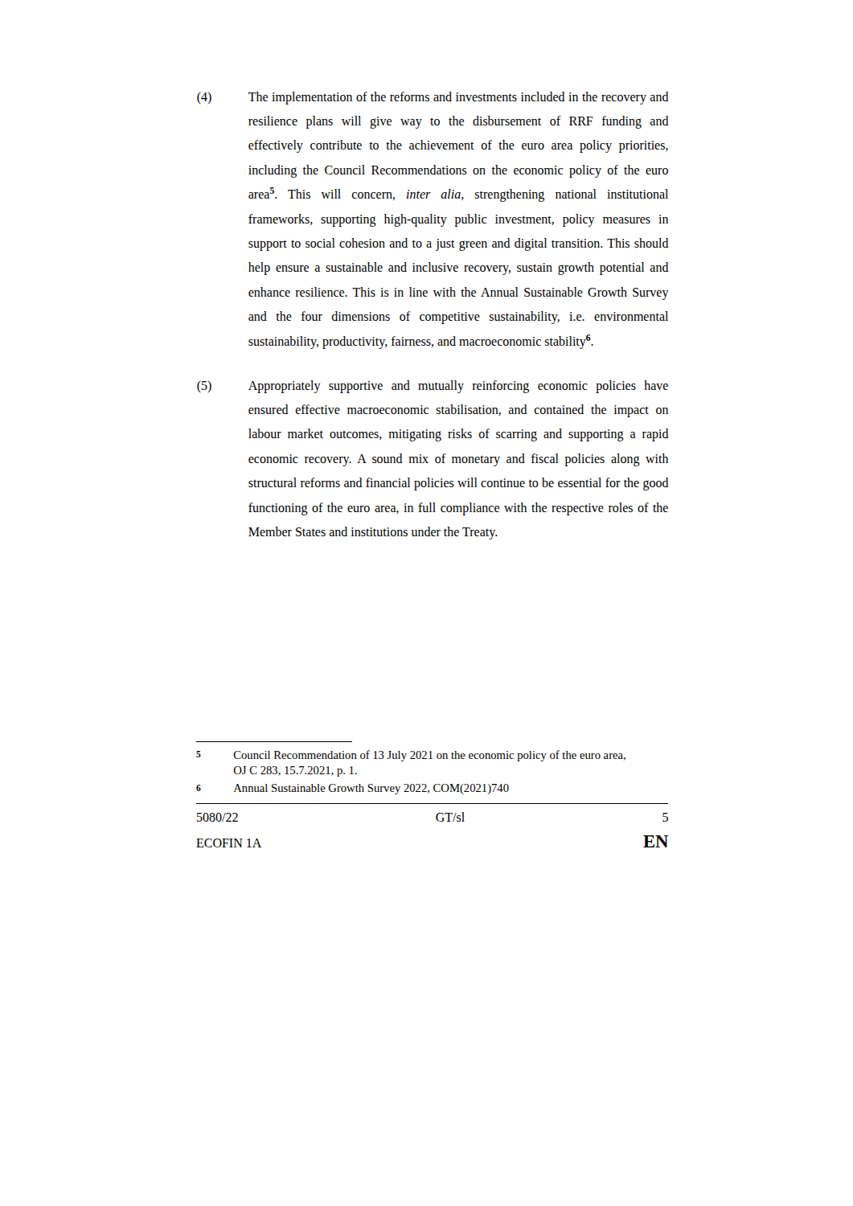(4)
The implementation of the reforms and investments included in the recovery and resilience plans will give way to the disbursement of RRF funding and effectively contribute to the achievement of the euro area policy priorities, including the Council Recommendations on the economic policy of the euro area5. This will concern, inter alia, strengthening national institutional frameworks, supporting high-quality public investment, policy measures in support to social cohesion and to a just green and digital transition. This should help ensure a sustainable and inclusive recovery, sustain growth potential and enhance resilience. This is in line with the Annual Sustainable Growth Survey and the four dimensions of competitive sustainability, i.e. environmental sustainability, productivity, fairness, and macroeconomic stability6.
(5)
Appropriately supportive and mutually reinforcing economic policies have ensured effective macroeconomic stabilisation, and contained the impact on labour market outcomes, mitigating risks of scarring and supporting a rapid economic recovery. A sound mix of monetary and fiscal policies along with structural reforms and financial policies will continue to be essential for the good functioning of the euro area, in full compliance with the respective roles of the Member States and institutions under the Treaty.
5
Council Recommendation of 13 July 2021 on the economic policy of the euro area,
OJ C 283, 15.7.2021, p. 1.
6
Annual Sustainable Growth Survey 2022, COM(2021)740
5080/22
GT/sl
5
ECOFIN 1A
EN